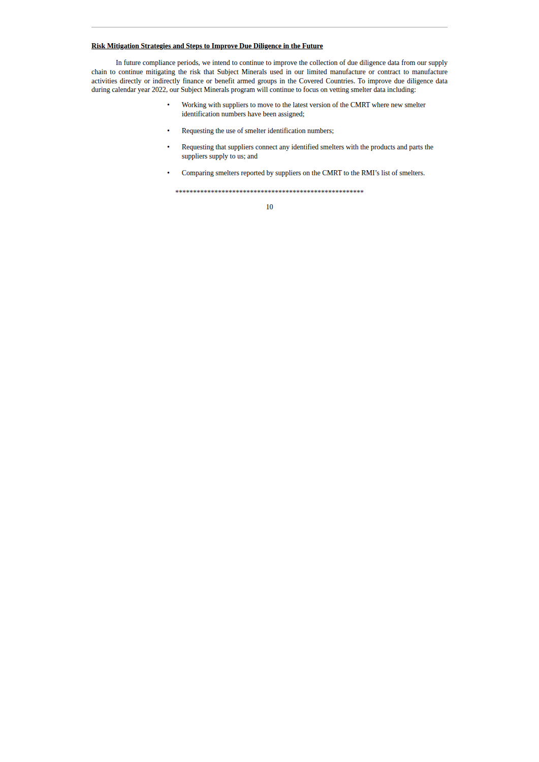Risk Mitigation Strategies and Steps to Improve Due Diligence in the Future
In future compliance periods, we intend to continue to improve the collection of due diligence data from our supply chain to continue mitigating the risk that Subject Minerals used in our limited manufacture or contract to manufacture activities directly or indirectly finance or benefit armed groups in the Covered Countries. To improve due diligence data during calendar year 2022, our Subject Minerals program will continue to focus on vetting smelter data including:
Working with suppliers to move to the latest version of the CMRT where new smelter identification numbers have been assigned;
Requesting the use of smelter identification numbers;
Requesting that suppliers connect any identified smelters with the products and parts the suppliers supply to us; and
Comparing smelters reported by suppliers on the CMRT to the RMI’s list of smelters.
*****************************************************
10